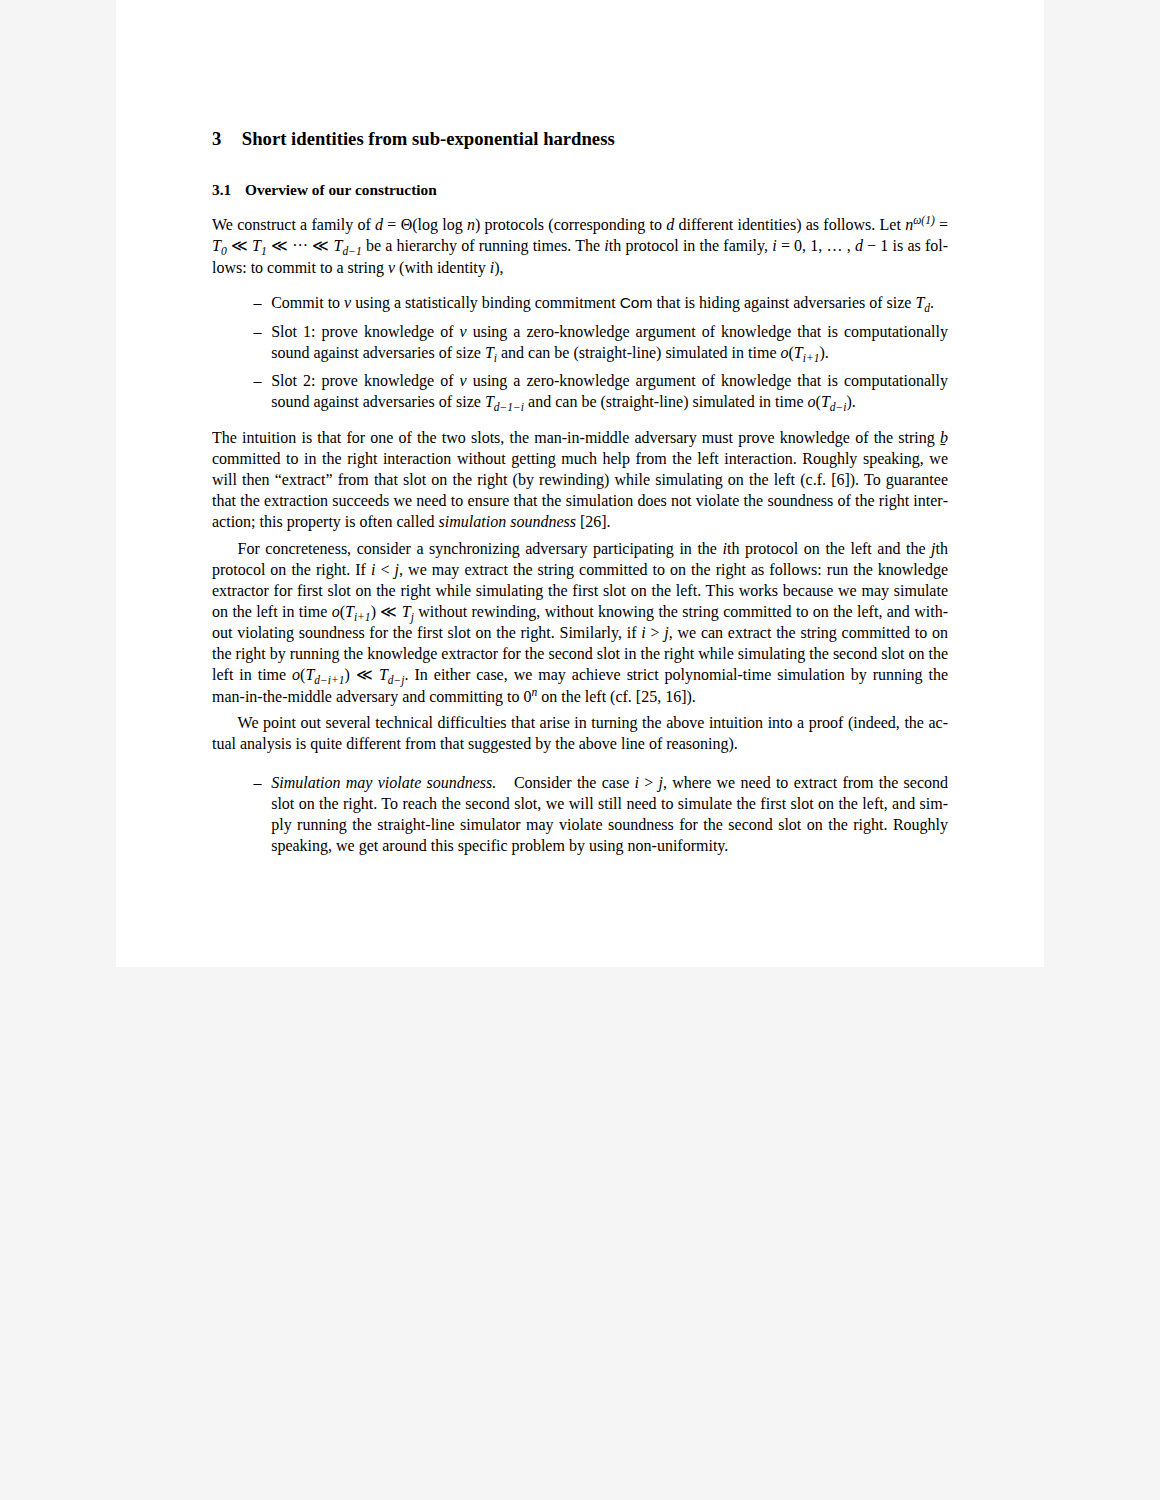3 Short identities from sub-exponential hardness
3.1 Overview of our construction
We construct a family of d = Θ(log log n) protocols (corresponding to d different identities) as follows. Let nω(1) = T0 ≪ T1 ≪ ··· ≪ Td−1 be a hierarchy of running times. The ith protocol in the family, i = 0, 1, … , d − 1 is as follows: to commit to a string v (with identity i),
Commit to v using a statistically binding commitment Com that is hiding against adversaries of size Td.
Slot 1: prove knowledge of v using a zero-knowledge argument of knowledge that is computationally sound against adversaries of size Ti and can be (straight-line) simulated in time o(Ti+1).
Slot 2: prove knowledge of v using a zero-knowledge argument of knowledge that is computationally sound against adversaries of size Td−1−i and can be (straight-line) simulated in time o(Td−i).
The intuition is that for one of the two slots, the man-in-middle adversary must prove knowledge of the string ḇ committed to in the right interaction without getting much help from the left interaction. Roughly speaking, we will then “extract” from that slot on the right (by rewinding) while simulating on the left (c.f. [6]). To guarantee that the extraction succeeds we need to ensure that the simulation does not violate the soundness of the right interaction; this property is often called simulation soundness [26].
For concreteness, consider a synchronizing adversary participating in the ith protocol on the left and the jth protocol on the right. If i < j, we may extract the string committed to on the right as follows: run the knowledge extractor for first slot on the right while simulating the first slot on the left. This works because we may simulate on the left in time o(Ti+1) ≪ Tj without rewinding, without knowing the string committed to on the left, and without violating soundness for the first slot on the right. Similarly, if i > j, we can extract the string committed to on the right by running the knowledge extractor for the second slot in the right while simulating the second slot on the left in time o(Td−i+1) ≪ Td−j. In either case, we may achieve strict polynomial-time simulation by running the man-in-the-middle adversary and committing to 0n on the left (cf. [25, 16]).
We point out several technical difficulties that arise in turning the above intuition into a proof (indeed, the actual analysis is quite different from that suggested by the above line of reasoning).
Simulation may violate soundness. Consider the case i > j, where we need to extract from the second slot on the right. To reach the second slot, we will still need to simulate the first slot on the left, and simply running the straight-line simulator may violate soundness for the second slot on the right. Roughly speaking, we get around this specific problem by using non-uniformity.